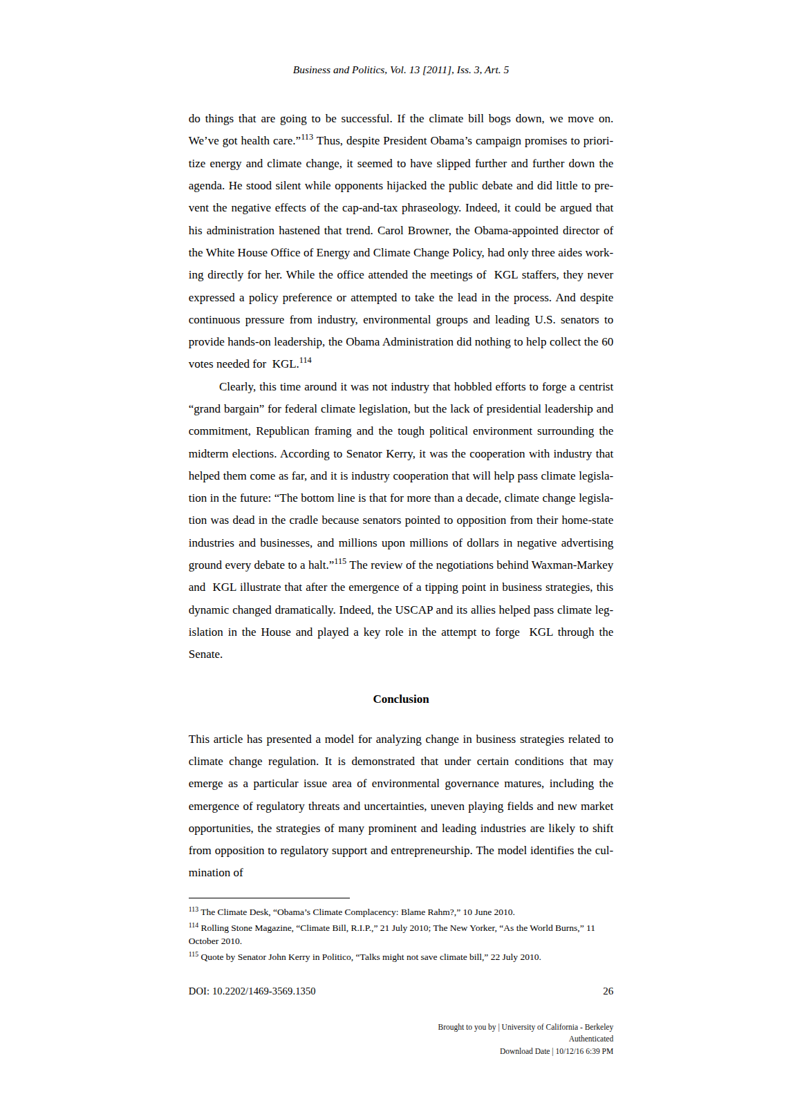Business and Politics, Vol. 13 [2011], Iss. 3, Art. 5
do things that are going to be successful. If the climate bill bogs down, we move on. We’ve got health care.”113 Thus, despite President Obama’s campaign promises to prioritize energy and climate change, it seemed to have slipped further and further down the agenda. He stood silent while opponents hijacked the public debate and did little to prevent the negative effects of the cap-and-tax phraseology. Indeed, it could be argued that his administration hastened that trend. Carol Browner, the Obama-appointed director of the White House Office of Energy and Climate Change Policy, had only three aides working directly for her. While the office attended the meetings of KGL staffers, they never expressed a policy preference or attempted to take the lead in the process. And despite continuous pressure from industry, environmental groups and leading U.S. senators to provide hands-on leadership, the Obama Administration did nothing to help collect the 60 votes needed for KGL.114
Clearly, this time around it was not industry that hobbled efforts to forge a centrist “grand bargain” for federal climate legislation, but the lack of presidential leadership and commitment, Republican framing and the tough political environment surrounding the midterm elections. According to Senator Kerry, it was the cooperation with industry that helped them come as far, and it is industry cooperation that will help pass climate legislation in the future: “The bottom line is that for more than a decade, climate change legislation was dead in the cradle because senators pointed to opposition from their home-state industries and businesses, and millions upon millions of dollars in negative advertising ground every debate to a halt.”115 The review of the negotiations behind Waxman-Markey and KGL illustrate that after the emergence of a tipping point in business strategies, this dynamic changed dramatically. Indeed, the USCAP and its allies helped pass climate legislation in the House and played a key role in the attempt to forge KGL through the Senate.
Conclusion
This article has presented a model for analyzing change in business strategies related to climate change regulation. It is demonstrated that under certain conditions that may emerge as a particular issue area of environmental governance matures, including the emergence of regulatory threats and uncertainties, uneven playing fields and new market opportunities, the strategies of many prominent and leading industries are likely to shift from opposition to regulatory support and entrepreneurship. The model identifies the culmination of
113 The Climate Desk, “Obama’s Climate Complacency: Blame Rahm?,” 10 June 2010.
114 Rolling Stone Magazine, “Climate Bill, R.I.P.,” 21 July 2010; The New Yorker, “As the World Burns,” 11 October 2010.
115 Quote by Senator John Kerry in Politico, “Talks might not save climate bill,” 22 July 2010.
DOI: 10.2202/1469-3569.1350
26
Brought to you by | University of California - Berkeley
Authenticated
Download Date | 10/12/16 6:39 PM